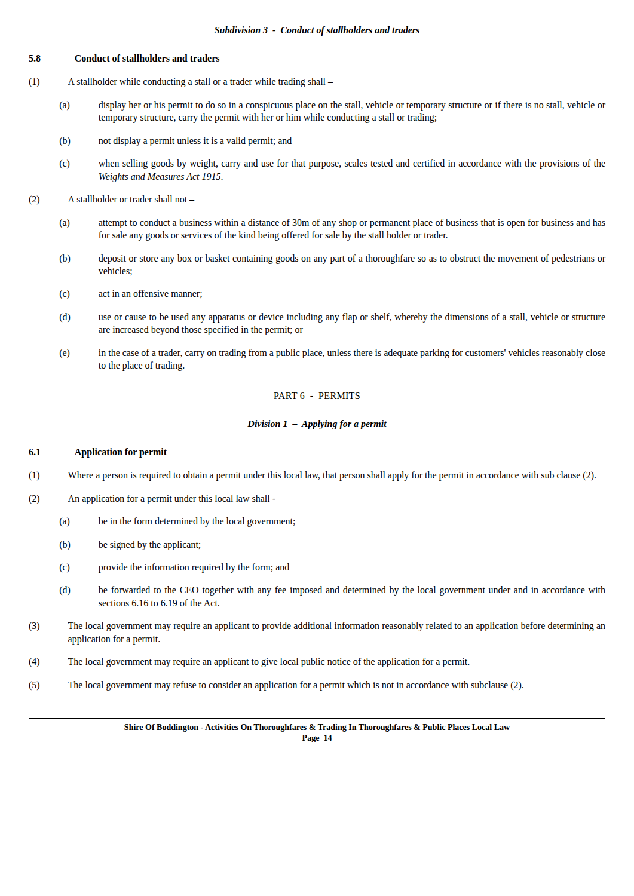Subdivision 3 - Conduct of stallholders and traders
5.8 Conduct of stallholders and traders
(1) A stallholder while conducting a stall or a trader while trading shall –
(a) display her or his permit to do so in a conspicuous place on the stall, vehicle or temporary structure or if there is no stall, vehicle or temporary structure, carry the permit with her or him while conducting a stall or trading;
(b) not display a permit unless it is a valid permit; and
(c) when selling goods by weight, carry and use for that purpose, scales tested and certified in accordance with the provisions of the Weights and Measures Act 1915.
(2) A stallholder or trader shall not –
(a) attempt to conduct a business within a distance of 30m of any shop or permanent place of business that is open for business and has for sale any goods or services of the kind being offered for sale by the stall holder or trader.
(b) deposit or store any box or basket containing goods on any part of a thoroughfare so as to obstruct the movement of pedestrians or vehicles;
(c) act in an offensive manner;
(d) use or cause to be used any apparatus or device including any flap or shelf, whereby the dimensions of a stall, vehicle or structure are increased beyond those specified in the permit; or
(e) in the case of a trader, carry on trading from a public place, unless there is adequate parking for customers' vehicles reasonably close to the place of trading.
PART 6 - PERMITS
Division 1 – Applying for a permit
6.1 Application for permit
(1) Where a person is required to obtain a permit under this local law, that person shall apply for the permit in accordance with sub clause (2).
(2) An application for a permit under this local law shall -
(a) be in the form determined by the local government;
(b) be signed by the applicant;
(c) provide the information required by the form; and
(d) be forwarded to the CEO together with any fee imposed and determined by the local government under and in accordance with sections 6.16 to 6.19 of the Act.
(3) The local government may require an applicant to provide additional information reasonably related to an application before determining an application for a permit.
(4) The local government may require an applicant to give local public notice of the application for a permit.
(5) The local government may refuse to consider an application for a permit which is not in accordance with subclause (2).
Shire Of Boddington - Activities On Thoroughfares & Trading In Thoroughfares & Public Places Local Law
Page 14